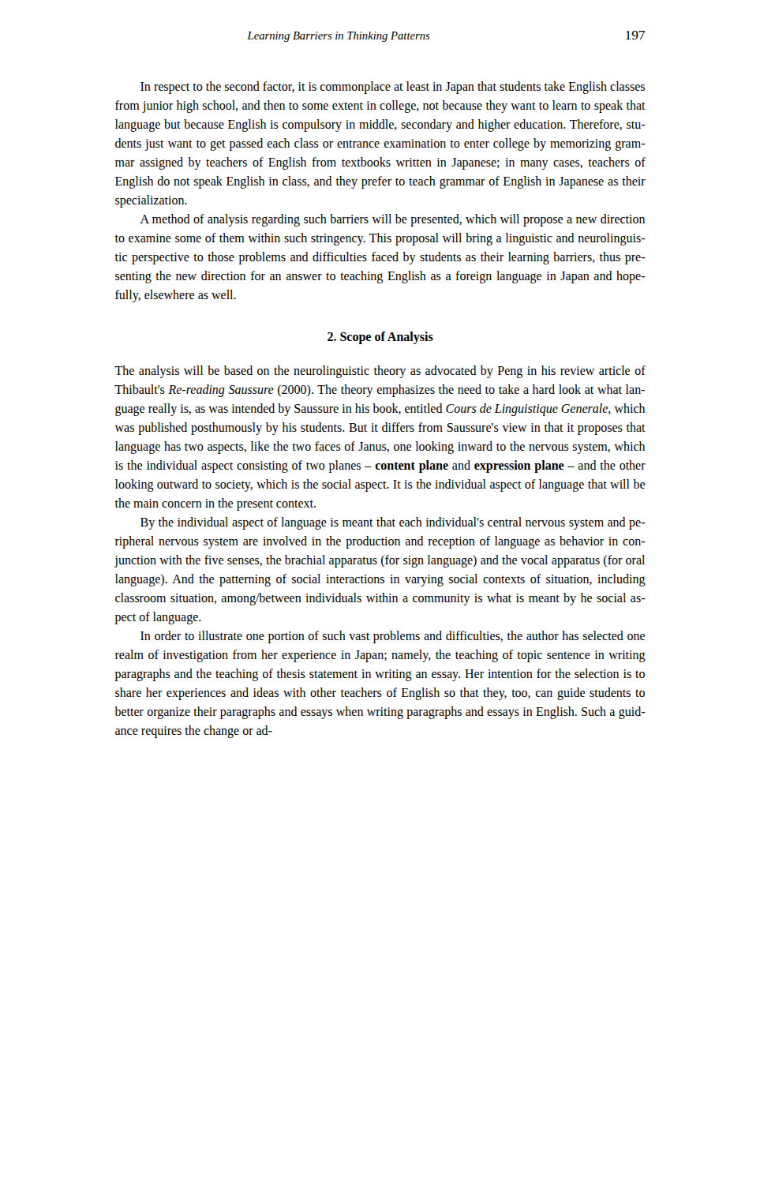Learning Barriers in Thinking Patterns 197
In respect to the second factor, it is commonplace at least in Japan that students take English classes from junior high school, and then to some extent in college, not because they want to learn to speak that language but because English is compulsory in middle, secondary and higher education. Therefore, students just want to get passed each class or entrance examination to enter college by memorizing grammar assigned by teachers of English from textbooks written in Japanese; in many cases, teachers of English do not speak English in class, and they prefer to teach grammar of English in Japanese as their specialization.
A method of analysis regarding such barriers will be presented, which will propose a new direction to examine some of them within such stringency. This proposal will bring a linguistic and neurolinguistic perspective to those problems and difficulties faced by students as their learning barriers, thus presenting the new direction for an answer to teaching English as a foreign language in Japan and hopefully, elsewhere as well.
2. Scope of Analysis
The analysis will be based on the neurolinguistic theory as advocated by Peng in his review article of Thibault's Re-reading Saussure (2000). The theory emphasizes the need to take a hard look at what language really is, as was intended by Saussure in his book, entitled Cours de Linguistique Generale, which was published posthumously by his students. But it differs from Saussure's view in that it proposes that language has two aspects, like the two faces of Janus, one looking inward to the nervous system, which is the individual aspect consisting of two planes – content plane and expression plane – and the other looking outward to society, which is the social aspect. It is the individual aspect of language that will be the main concern in the present context.
By the individual aspect of language is meant that each individual's central nervous system and peripheral nervous system are involved in the production and reception of language as behavior in conjunction with the five senses, the brachial apparatus (for sign language) and the vocal apparatus (for oral language). And the patterning of social interactions in varying social contexts of situation, including classroom situation, among/between individuals within a community is what is meant by he social aspect of language.
In order to illustrate one portion of such vast problems and difficulties, the author has selected one realm of investigation from her experience in Japan; namely, the teaching of topic sentence in writing paragraphs and the teaching of thesis statement in writing an essay. Her intention for the selection is to share her experiences and ideas with other teachers of English so that they, too, can guide students to better organize their paragraphs and essays when writing paragraphs and essays in English. Such a guidance requires the change or ad-